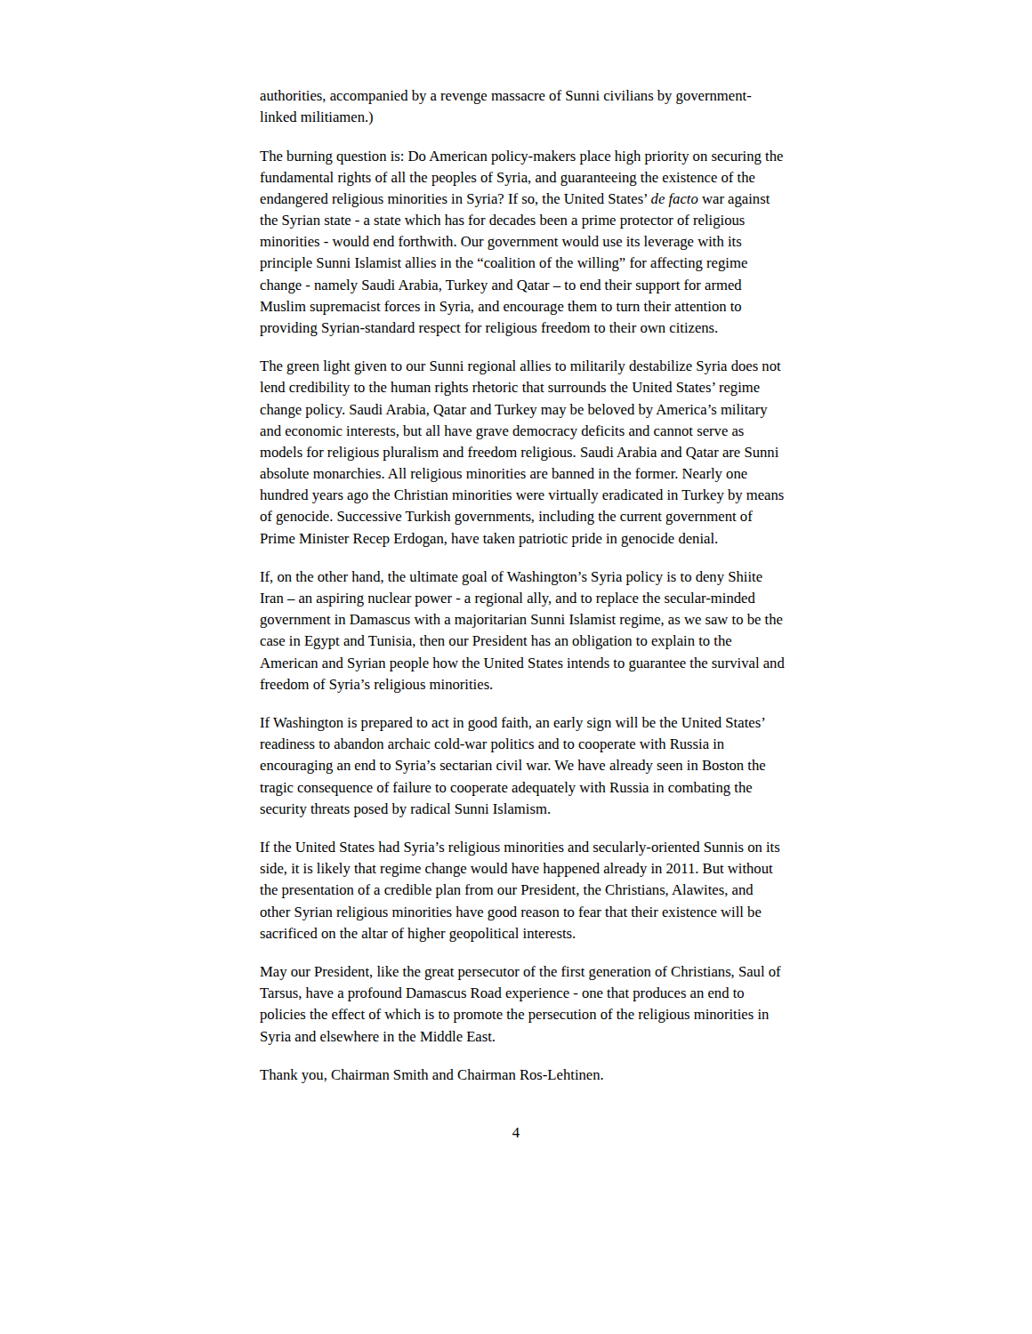authorities, accompanied by a revenge massacre of Sunni civilians by government-linked militiamen.)
The burning question is: Do American policy-makers place high priority on securing the fundamental rights of all the peoples of Syria, and guaranteeing the existence of the endangered religious minorities in Syria? If so, the United States’ de facto war against the Syrian state - a state which has for decades been a prime protector of religious minorities - would end forthwith. Our government would use its leverage with its principle Sunni Islamist allies in the “coalition of the willing” for affecting regime change - namely Saudi Arabia, Turkey and Qatar – to end their support for armed Muslim supremacist forces in Syria, and encourage them to turn their attention to providing Syrian-standard respect for religious freedom to their own citizens.
The green light given to our Sunni regional allies to militarily destabilize Syria does not lend credibility to the human rights rhetoric that surrounds the United States’ regime change policy. Saudi Arabia, Qatar and Turkey may be beloved by America’s military and economic interests, but all have grave democracy deficits and cannot serve as models for religious pluralism and freedom religious. Saudi Arabia and Qatar are Sunni absolute monarchies. All religious minorities are banned in the former. Nearly one hundred years ago the Christian minorities were virtually eradicated in Turkey by means of genocide. Successive Turkish governments, including the current government of Prime Minister Recep Erdogan, have taken patriotic pride in genocide denial.
If, on the other hand, the ultimate goal of Washington’s Syria policy is to deny Shiite Iran – an aspiring nuclear power - a regional ally, and to replace the secular-minded government in Damascus with a majoritarian Sunni Islamist regime, as we saw to be the case in Egypt and Tunisia, then our President has an obligation to explain to the American and Syrian people how the United States intends to guarantee the survival and freedom of Syria’s religious minorities.
If Washington is prepared to act in good faith, an early sign will be the United States’ readiness to abandon archaic cold-war politics and to cooperate with Russia in encouraging an end to Syria’s sectarian civil war. We have already seen in Boston the tragic consequence of failure to cooperate adequately with Russia in combating the security threats posed by radical Sunni Islamism.
If the United States had Syria’s religious minorities and secularly-oriented Sunnis on its side, it is likely that regime change would have happened already in 2011. But without the presentation of a credible plan from our President, the Christians, Alawites, and other Syrian religious minorities have good reason to fear that their existence will be sacrificed on the altar of higher geopolitical interests.
May our President, like the great persecutor of the first generation of Christians, Saul of Tarsus, have a profound Damascus Road experience - one that produces an end to policies the effect of which is to promote the persecution of the religious minorities in Syria and elsewhere in the Middle East.
Thank you, Chairman Smith and Chairman Ros-Lehtinen.
4